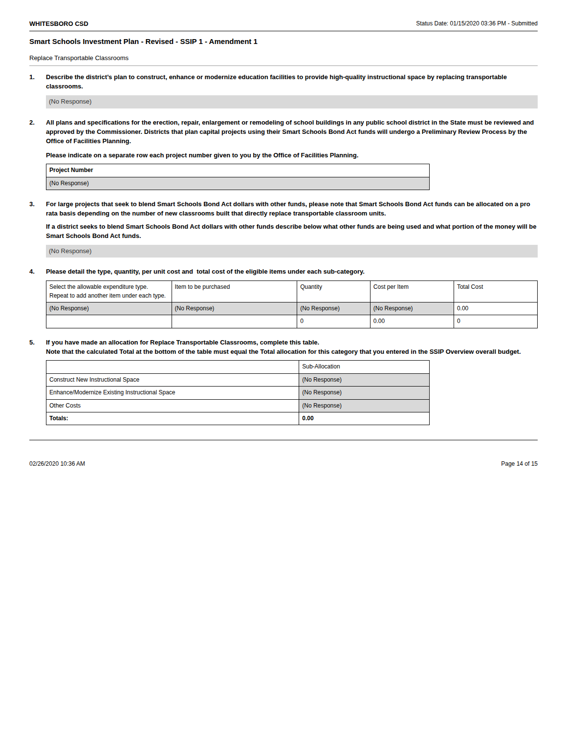WHITESBORO CSD Status Date: 01/15/2020 03:36 PM - Submitted
Smart Schools Investment Plan - Revised - SSIP 1 - Amendment 1
Replace Transportable Classrooms
Describe the district’s plan to construct, enhance or modernize education facilities to provide high-quality instructional space by replacing transportable classrooms.
(No Response)
All plans and specifications for the erection, repair, enlargement or remodeling of school buildings in any public school district in the State must be reviewed and approved by the Commissioner. Districts that plan capital projects using their Smart Schools Bond Act funds will undergo a Preliminary Review Process by the Office of Facilities Planning.
Please indicate on a separate row each project number given to you by the Office of Facilities Planning.
| Project Number |
| --- |
| (No Response) |
For large projects that seek to blend Smart Schools Bond Act dollars with other funds, please note that Smart Schools Bond Act funds can be allocated on a pro rata basis depending on the number of new classrooms built that directly replace transportable classroom units.
If a district seeks to blend Smart Schools Bond Act dollars with other funds describe below what other funds are being used and what portion of the money will be Smart Schools Bond Act funds.
(No Response)
Please detail the type, quantity, per unit cost and total cost of the eligible items under each sub-category.
| Select the allowable expenditure type. Repeat to add another item under each type. | Item to be purchased | Quantity | Cost per Item | Total Cost |
| --- | --- | --- | --- | --- |
| (No Response) | (No Response) | (No Response) | (No Response) | 0.00 |
| | | 0 | 0.00 | 0 |
If you have made an allocation for Replace Transportable Classrooms, complete this table.
Note that the calculated Total at the bottom of the table must equal the Total allocation for this category that you entered in the SSIP Overview overall budget.
| | Sub-Allocation |
| --- | --- |
| Construct New Instructional Space | (No Response) |
| Enhance/Modernize Existing Instructional Space | (No Response) |
| Other Costs | (No Response) |
| Totals: | 0.00 |
02/26/2020 10:36 AM Page 14 of 15